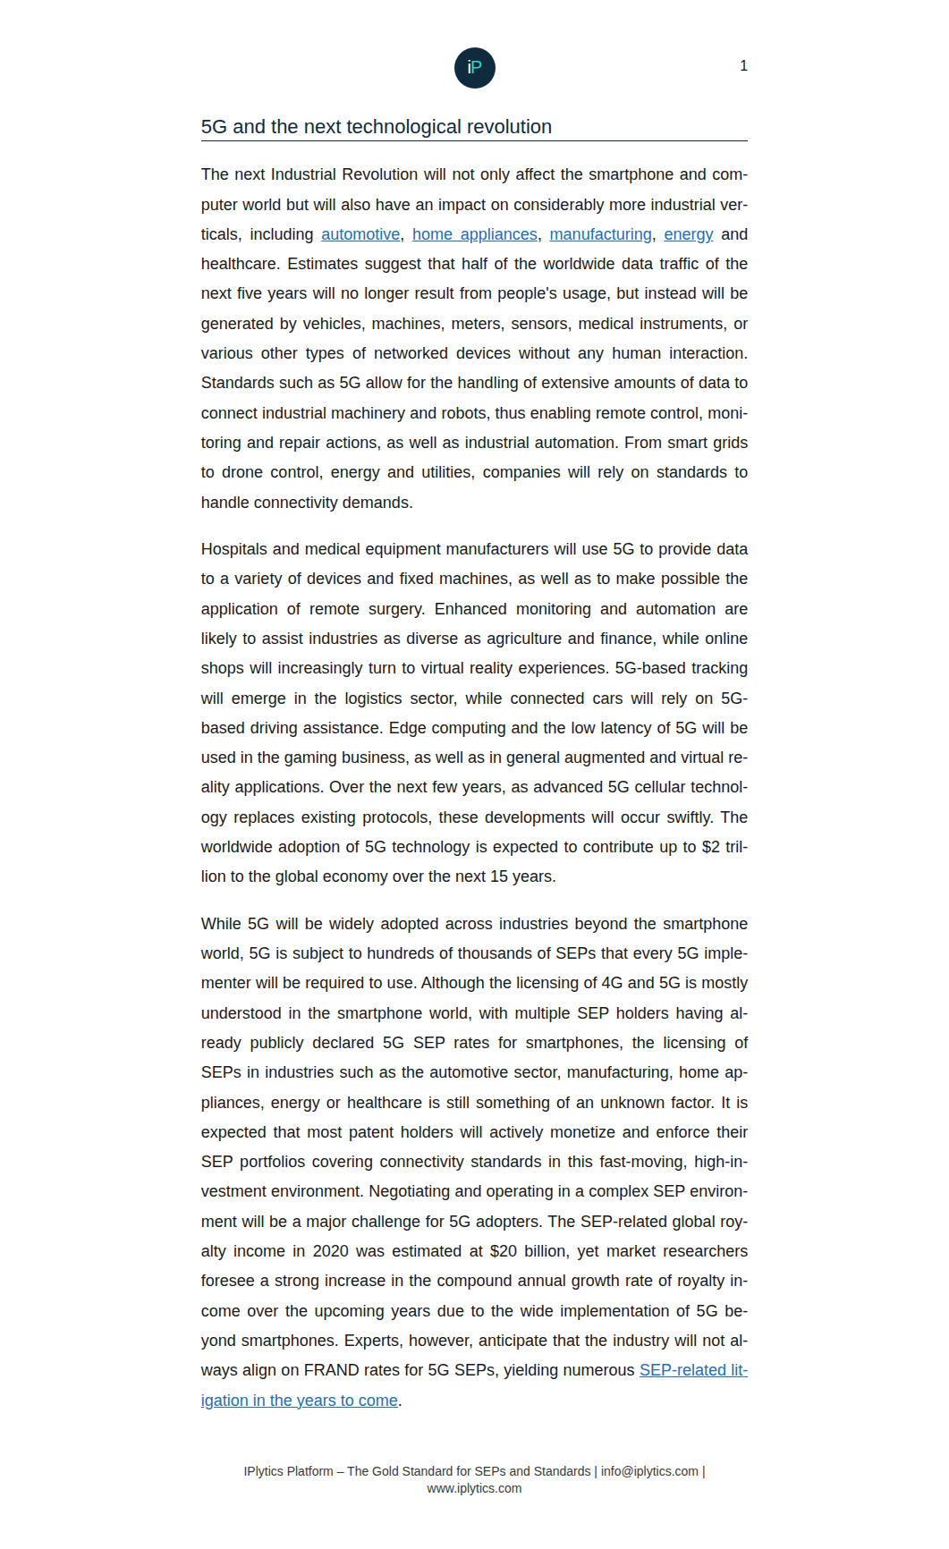iP
1
5G and the next technological revolution
The next Industrial Revolution will not only affect the smartphone and computer world but will also have an impact on considerably more industrial verticals, including automotive, home appliances, manufacturing, energy and healthcare. Estimates suggest that half of the worldwide data traffic of the next five years will no longer result from people's usage, but instead will be generated by vehicles, machines, meters, sensors, medical instruments, or various other types of networked devices without any human interaction. Standards such as 5G allow for the handling of extensive amounts of data to connect industrial machinery and robots, thus enabling remote control, monitoring and repair actions, as well as industrial automation. From smart grids to drone control, energy and utilities, companies will rely on standards to handle connectivity demands.
Hospitals and medical equipment manufacturers will use 5G to provide data to a variety of devices and fixed machines, as well as to make possible the application of remote surgery. Enhanced monitoring and automation are likely to assist industries as diverse as agriculture and finance, while online shops will increasingly turn to virtual reality experiences. 5G-based tracking will emerge in the logistics sector, while connected cars will rely on 5G-based driving assistance. Edge computing and the low latency of 5G will be used in the gaming business, as well as in general augmented and virtual reality applications. Over the next few years, as advanced 5G cellular technology replaces existing protocols, these developments will occur swiftly. The worldwide adoption of 5G technology is expected to contribute up to $2 trillion to the global economy over the next 15 years.
While 5G will be widely adopted across industries beyond the smartphone world, 5G is subject to hundreds of thousands of SEPs that every 5G implementer will be required to use. Although the licensing of 4G and 5G is mostly understood in the smartphone world, with multiple SEP holders having already publicly declared 5G SEP rates for smartphones, the licensing of SEPs in industries such as the automotive sector, manufacturing, home appliances, energy or healthcare is still something of an unknown factor. It is expected that most patent holders will actively monetize and enforce their SEP portfolios covering connectivity standards in this fast-moving, high-investment environment. Negotiating and operating in a complex SEP environment will be a major challenge for 5G adopters. The SEP-related global royalty income in 2020 was estimated at $20 billion, yet market researchers foresee a strong increase in the compound annual growth rate of royalty income over the upcoming years due to the wide implementation of 5G beyond smartphones. Experts, however, anticipate that the industry will not always align on FRAND rates for 5G SEPs, yielding numerous SEP-related litigation in the years to come.
IPlytics Platform – The Gold Standard for SEPs and Standards | info@iplytics.com | www.iplytics.com